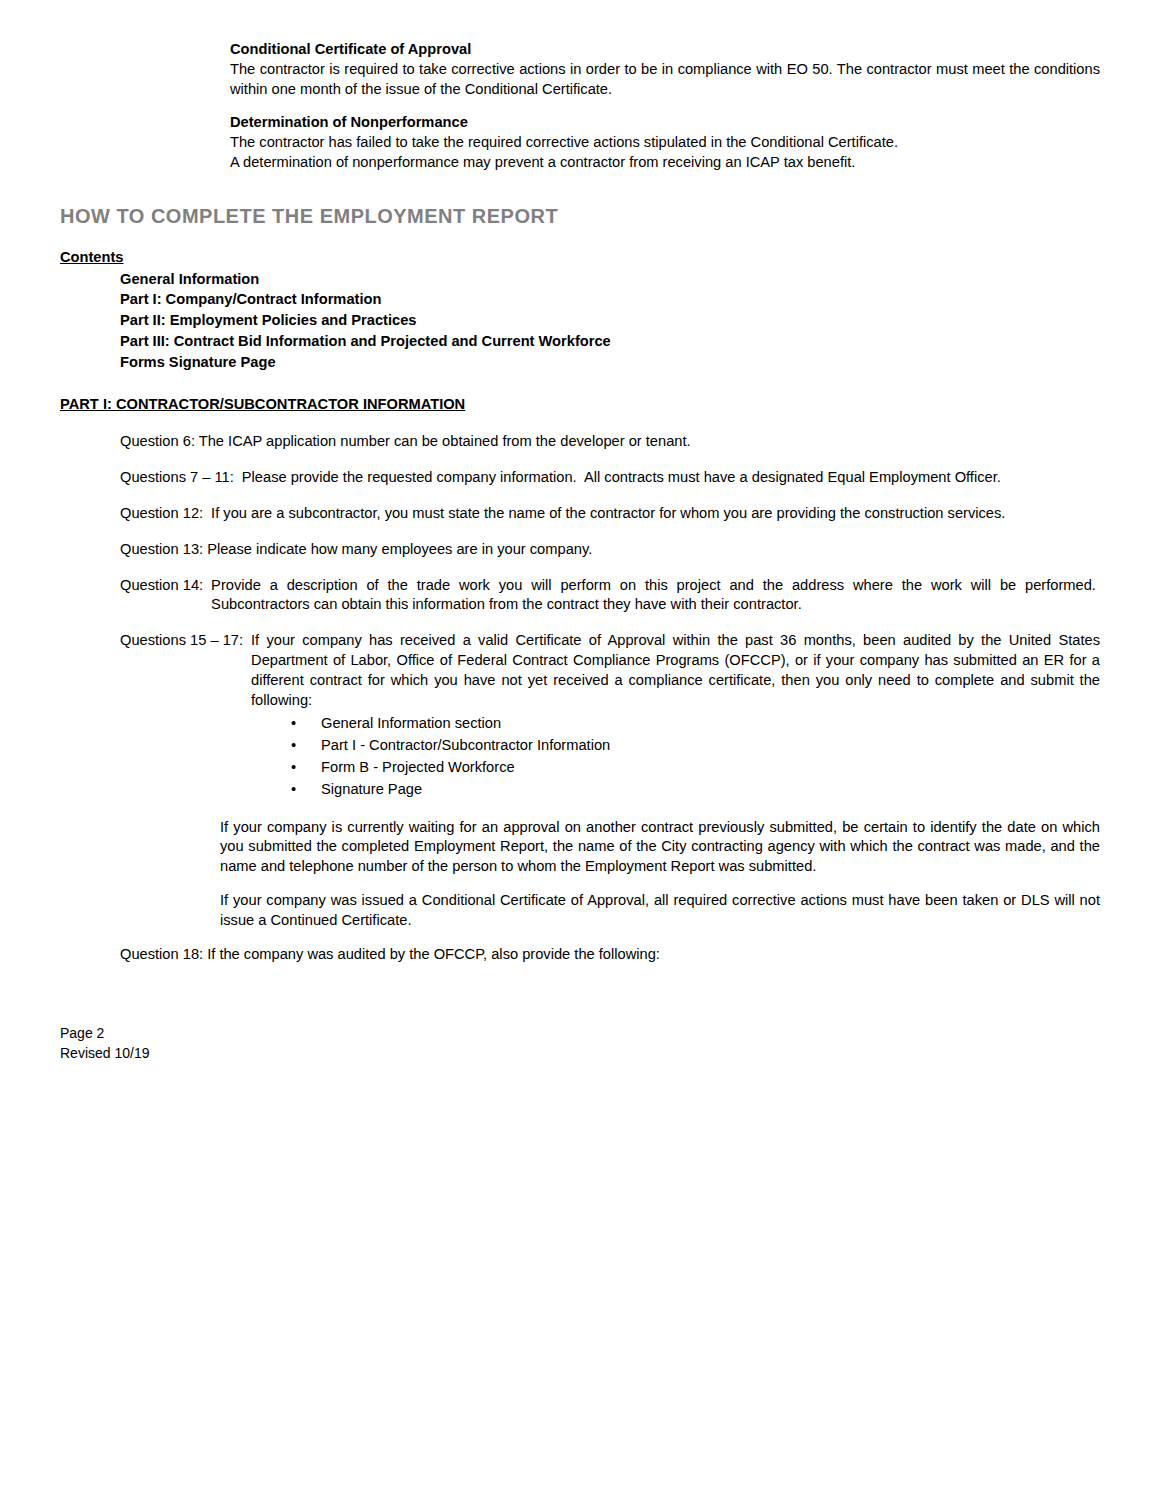Conditional Certificate of Approval
The contractor is required to take corrective actions in order to be in compliance with EO 50. The contractor must meet the conditions within one month of the issue of the Conditional Certificate.
Determination of Nonperformance
The contractor has failed to take the required corrective actions stipulated in the Conditional Certificate.
A determination of nonperformance may prevent a contractor from receiving an ICAP tax benefit.
How to Complete the Employment Report
Contents
General Information
Part I: Company/Contract Information
Part II: Employment Policies and Practices
Part III: Contract Bid Information and Projected and Current Workforce
Forms Signature Page
PART I: CONTRACTOR/SUBCONTRACTOR INFORMATION
Question 6: The ICAP application number can be obtained from the developer or tenant.
Questions 7 – 11:
Please provide the requested company information. All contracts must have a designated Equal Employment Officer.
Question 12:
If you are a subcontractor, you must state the name of the contractor for whom you are providing the construction services.
Question 13: Please indicate how many employees are in your company.
Question 14:
Provide a description of the trade work you will perform on this project and the address where the work will be performed. Subcontractors can obtain this information from the contract they have with their contractor.
Questions 15 – 17:
If your company has received a valid Certificate of Approval within the past 36 months, been audited by the United States Department of Labor, Office of Federal Contract Compliance Programs (OFCCP), or if your company has submitted an ER for a different contract for which you have not yet received a compliance certificate, then you only need to complete and submit the following:
General Information section
Part I - Contractor/Subcontractor Information
Form B - Projected Workforce
Signature Page
If your company is currently waiting for an approval on another contract previously submitted, be certain to identify the date on which you submitted the completed Employment Report, the name of the City contracting agency with which the contract was made, and the name and telephone number of the person to whom the Employment Report was submitted.
If your company was issued a Conditional Certificate of Approval, all required corrective actions must have been taken or DLS will not issue a Continued Certificate.
Question 18: If the company was audited by the OFCCP, also provide the following:
Page 2
Revised 10/19